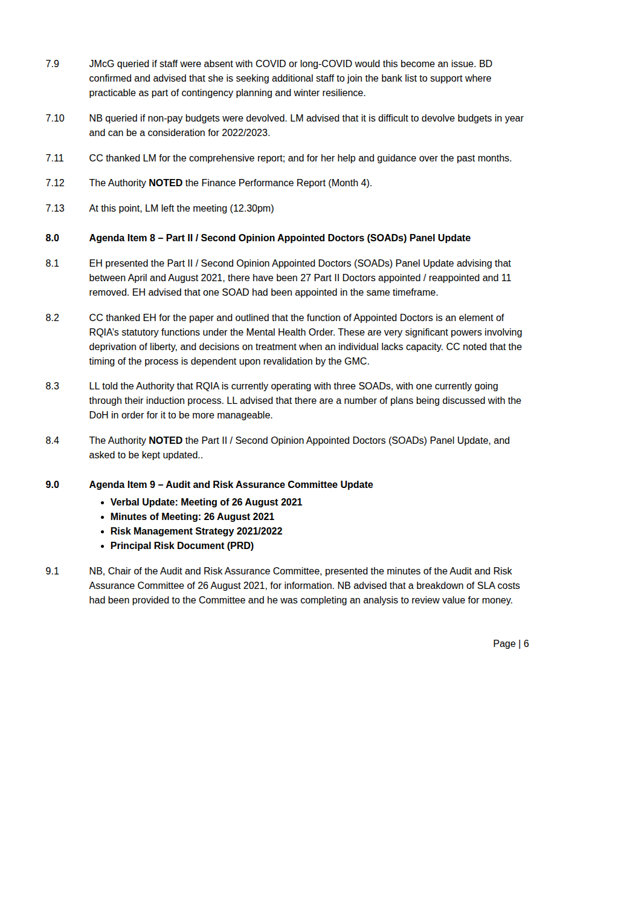7.9
JMcG queried if staff were absent with COVID or long-COVID would this become an issue. BD confirmed and advised that she is seeking additional staff to join the bank list to support where practicable as part of contingency planning and winter resilience.
7.10
NB queried if non-pay budgets were devolved. LM advised that it is difficult to devolve budgets in year and can be a consideration for 2022/2023.
7.11
CC thanked LM for the comprehensive report; and for her help and guidance over the past months.
7.12
The Authority NOTED the Finance Performance Report (Month 4).
7.13
At this point, LM left the meeting (12.30pm)
8.0
Agenda Item 8 – Part II / Second Opinion Appointed Doctors (SOADs) Panel Update
8.1
EH presented the Part II / Second Opinion Appointed Doctors (SOADs) Panel Update advising that between April and August 2021, there have been 27 Part II Doctors appointed / reappointed and 11 removed. EH advised that one SOAD had been appointed in the same timeframe.
8.2
CC thanked EH for the paper and outlined that the function of Appointed Doctors is an element of RQIA’s statutory functions under the Mental Health Order. These are very significant powers involving deprivation of liberty, and decisions on treatment when an individual lacks capacity. CC noted that the timing of the process is dependent upon revalidation by the GMC.
8.3
LL told the Authority that RQIA is currently operating with three SOADs, with one currently going through their induction process. LL advised that there are a number of plans being discussed with the DoH in order for it to be more manageable.
8.4
The Authority NOTED the Part II / Second Opinion Appointed Doctors (SOADs) Panel Update, and asked to be kept updated..
9.0
Agenda Item 9 – Audit and Risk Assurance Committee Update
Verbal Update: Meeting of 26 August 2021
Minutes of Meeting: 26 August 2021
Risk Management Strategy 2021/2022
Principal Risk Document (PRD)
9.1
NB, Chair of the Audit and Risk Assurance Committee, presented the minutes of the Audit and Risk Assurance Committee of 26 August 2021, for information. NB advised that a breakdown of SLA costs had been provided to the Committee and he was completing an analysis to review value for money.
Page | 6